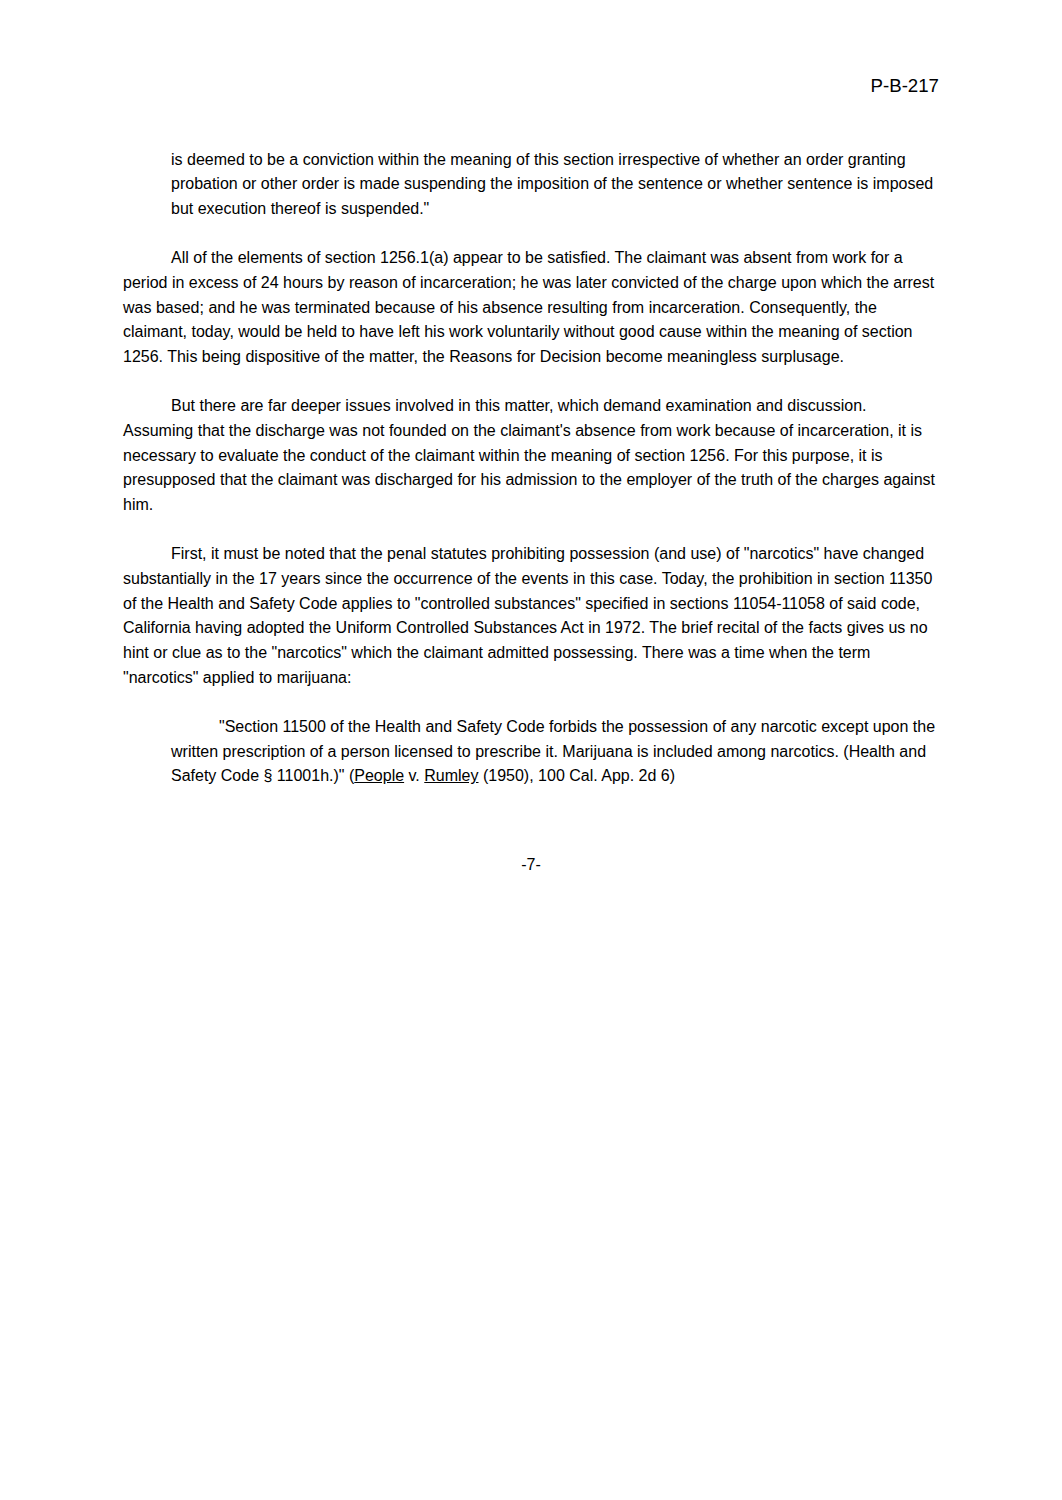P-B-217
is deemed to be a conviction within the meaning of this section irrespective of whether an order granting probation or other order is made suspending the imposition of the sentence or whether sentence is imposed but execution thereof is suspended."
All of the elements of section 1256.1(a) appear to be satisfied. The claimant was absent from work for a period in excess of 24 hours by reason of incarceration; he was later convicted of the charge upon which the arrest was based; and he was terminated because of his absence resulting from incarceration. Consequently, the claimant, today, would be held to have left his work voluntarily without good cause within the meaning of section 1256. This being dispositive of the matter, the Reasons for Decision become meaningless surplusage.
But there are far deeper issues involved in this matter, which demand examination and discussion. Assuming that the discharge was not founded on the claimant's absence from work because of incarceration, it is necessary to evaluate the conduct of the claimant within the meaning of section 1256. For this purpose, it is presupposed that the claimant was discharged for his admission to the employer of the truth of the charges against him.
First, it must be noted that the penal statutes prohibiting possession (and use) of "narcotics" have changed substantially in the 17 years since the occurrence of the events in this case. Today, the prohibition in section 11350 of the Health and Safety Code applies to "controlled substances" specified in sections 11054-11058 of said code, California having adopted the Uniform Controlled Substances Act in 1972. The brief recital of the facts gives us no hint or clue as to the "narcotics" which the claimant admitted possessing. There was a time when the term "narcotics" applied to marijuana:
"Section 11500 of the Health and Safety Code forbids the possession of any narcotic except upon the written prescription of a person licensed to prescribe it. Marijuana is included among narcotics. (Health and Safety Code § 11001h.)" (People v. Rumley (1950), 100 Cal. App. 2d 6)
-7-